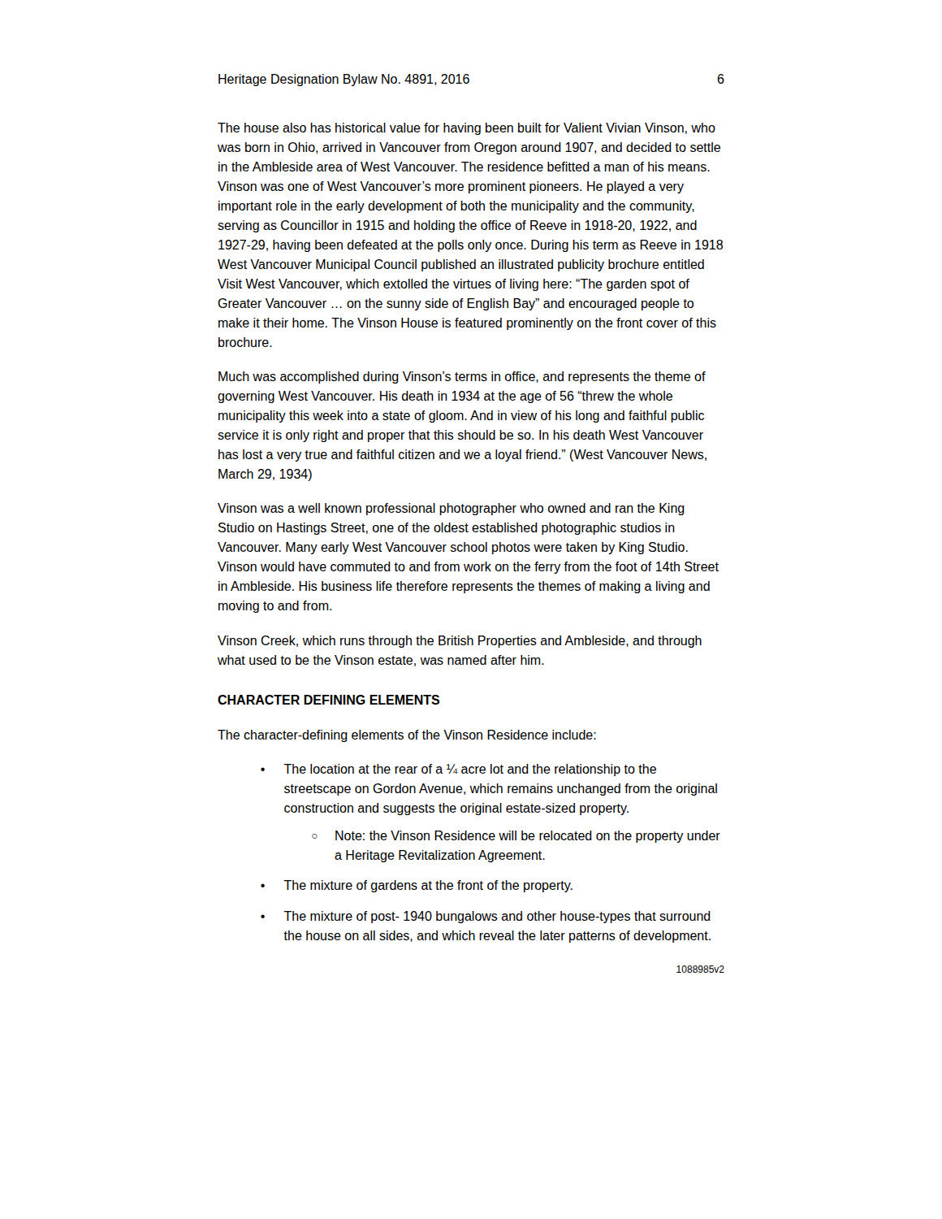Heritage Designation Bylaw No. 4891, 2016 6
The house also has historical value for having been built for Valient Vivian Vinson, who was born in Ohio, arrived in Vancouver from Oregon around 1907, and decided to settle in the Ambleside area of West Vancouver. The residence befitted a man of his means. Vinson was one of West Vancouver’s more prominent pioneers. He played a very important role in the early development of both the municipality and the community, serving as Councillor in 1915 and holding the office of Reeve in 1918-20, 1922, and 1927-29, having been defeated at the polls only once. During his term as Reeve in 1918 West Vancouver Municipal Council published an illustrated publicity brochure entitled Visit West Vancouver, which extolled the virtues of living here: “The garden spot of Greater Vancouver … on the sunny side of English Bay” and encouraged people to make it their home. The Vinson House is featured prominently on the front cover of this brochure.
Much was accomplished during Vinson’s terms in office, and represents the theme of governing West Vancouver. His death in 1934 at the age of 56 “threw the whole municipality this week into a state of gloom. And in view of his long and faithful public service it is only right and proper that this should be so. In his death West Vancouver has lost a very true and faithful citizen and we a loyal friend.” (West Vancouver News, March 29, 1934)
Vinson was a well known professional photographer who owned and ran the King Studio on Hastings Street, one of the oldest established photographic studios in Vancouver. Many early West Vancouver school photos were taken by King Studio. Vinson would have commuted to and from work on the ferry from the foot of 14th Street in Ambleside. His business life therefore represents the themes of making a living and moving to and from.
Vinson Creek, which runs through the British Properties and Ambleside, and through what used to be the Vinson estate, was named after him.
CHARACTER DEFINING ELEMENTS
The character-defining elements of the Vinson Residence include:
The location at the rear of a ¼ acre lot and the relationship to the streetscape on Gordon Avenue, which remains unchanged from the original construction and suggests the original estate-sized property.
Note: the Vinson Residence will be relocated on the property under a Heritage Revitalization Agreement.
The mixture of gardens at the front of the property.
The mixture of post- 1940 bungalows and other house-types that surround the house on all sides, and which reveal the later patterns of development.
1088985v2